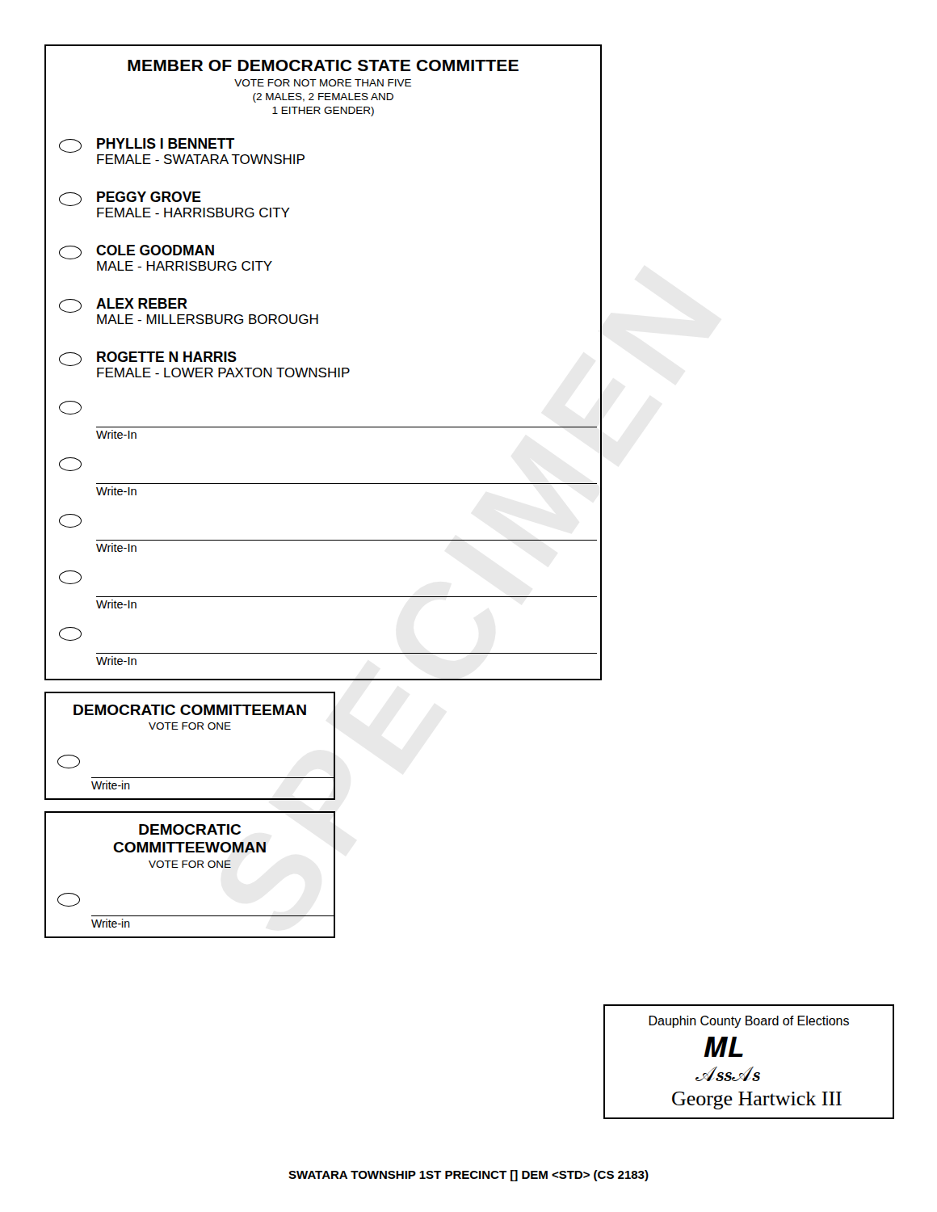SPECIMEN
MEMBER OF DEMOCRATIC STATE COMMITTEE
VOTE FOR NOT MORE THAN FIVE
(2 MALES, 2 FEMALES AND
1 EITHER GENDER)
PHYLLIS I BENNETT
FEMALE - SWATARA TOWNSHIP
PEGGY GROVE
FEMALE - HARRISBURG CITY
COLE GOODMAN
MALE - HARRISBURG CITY
ALEX REBER
MALE - MILLERSBURG BOROUGH
ROGETTE N HARRIS
FEMALE - LOWER PAXTON TOWNSHIP
Write-In
Write-In
Write-In
Write-In
Write-In
DEMOCRATIC COMMITTEEMAN
VOTE FOR ONE
Write-in
DEMOCRATIC
COMMITTEEWOMAN
VOTE FOR ONE
Write-in
Dauphin County Board of Elections
𝑴𝑳
𝒜𝒔𝒔𝒜𝒔
George Hartwick III
SWATARA TOWNSHIP 1ST PRECINCT [] DEM <STD> (CS 2183)